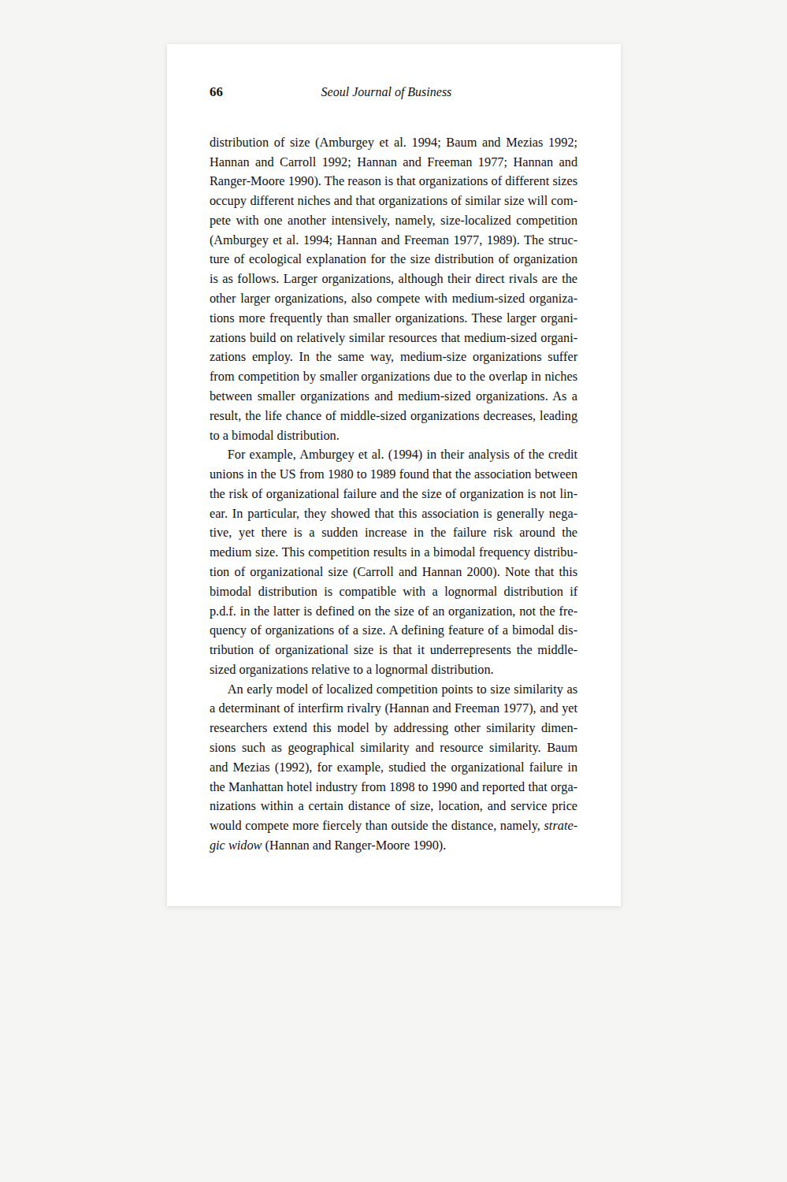66 Seoul Journal of Business
distribution of size (Amburgey et al. 1994; Baum and Mezias 1992; Hannan and Carroll 1992; Hannan and Freeman 1977; Hannan and Ranger-Moore 1990). The reason is that organizations of different sizes occupy different niches and that organizations of similar size will compete with one another intensively, namely, size-localized competition (Amburgey et al. 1994; Hannan and Freeman 1977, 1989). The structure of ecological explanation for the size distribution of organization is as follows. Larger organizations, although their direct rivals are the other larger organizations, also compete with medium-sized organizations more frequently than smaller organizations. These larger organizations build on relatively similar resources that medium-sized organizations employ. In the same way, medium-size organizations suffer from competition by smaller organizations due to the overlap in niches between smaller organizations and medium-sized organizations. As a result, the life chance of middle-sized organizations decreases, leading to a bimodal distribution.
For example, Amburgey et al. (1994) in their analysis of the credit unions in the US from 1980 to 1989 found that the association between the risk of organizational failure and the size of organization is not linear. In particular, they showed that this association is generally negative, yet there is a sudden increase in the failure risk around the medium size. This competition results in a bimodal frequency distribution of organizational size (Carroll and Hannan 2000). Note that this bimodal distribution is compatible with a lognormal distribution if p.d.f. in the latter is defined on the size of an organization, not the frequency of organizations of a size. A defining feature of a bimodal distribution of organizational size is that it underrepresents the middle-sized organizations relative to a lognormal distribution.
An early model of localized competition points to size similarity as a determinant of interfirm rivalry (Hannan and Freeman 1977), and yet researchers extend this model by addressing other similarity dimensions such as geographical similarity and resource similarity. Baum and Mezias (1992), for example, studied the organizational failure in the Manhattan hotel industry from 1898 to 1990 and reported that organizations within a certain distance of size, location, and service price would compete more fiercely than outside the distance, namely, strategic widow (Hannan and Ranger-Moore 1990).